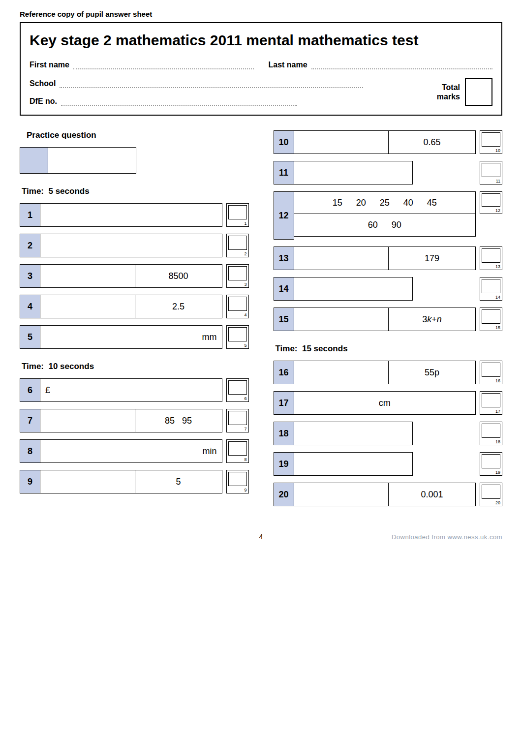Reference copy of pupil answer sheet
Key stage 2 mathematics 2011 mental mathematics test
First name
Last name
School
DfE no.
Total
marks
Practice question
Time: 5 seconds
1
1
2
2
3
8500
3
4
2.5
4
5
mm
5
Time: 10 seconds
6
£
6
7
85 95
7
8
min
8
9
5
9
10
0.65
10
11
11
12
1520254045
6090
12
13
179
13
14
14
15
3k + n
15
Time: 15 seconds
16
55p
16
17
cm
17
18
18
19
19
20
0.001
20
4
Downloaded from www.ness.uk.com